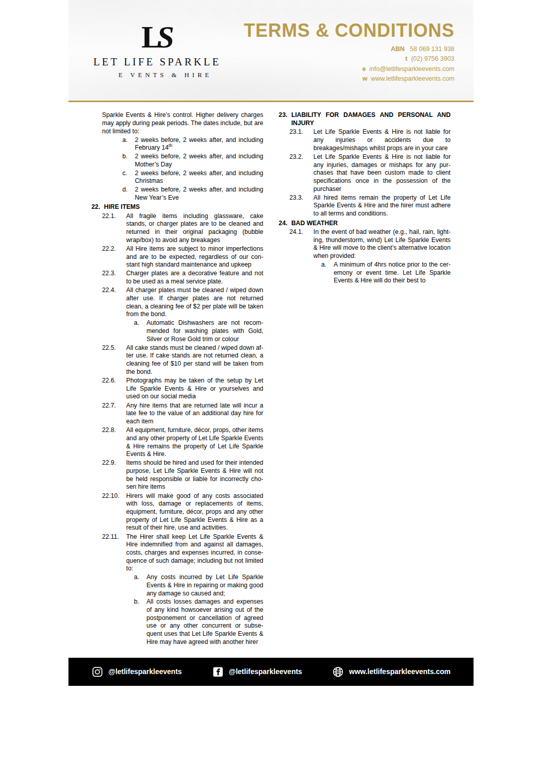LS
LET LIFE SPARKLE
E VENTS & HIRE
TERMS & CONDITIONS
ABN 58 069 131 938
t (02) 9756 3903
e info@letlifesparkleevents.com
w www.letlifesparkleevents.com
Sparkle Events & Hire’s control. Higher delivery charges may apply during peak periods. The dates include, but are not limited to:
a. 2 weeks before, 2 weeks after, and including February 14th
b. 2 weeks before, 2 weeks after, and including Mother’s Day
c. 2 weeks before, 2 weeks after, and including Christmas
d. 2 weeks before, 2 weeks after, and including New Year’s Eve
22. HIRE ITEMS
22.1. All fragile items including glassware, cake stands, or charger plates are to be cleaned and returned in their original packaging (bubble wrap/box) to avoid any breakages
22.2. All Hire items are subject to minor imperfections and are to be expected, regardless of our constant high standard maintenance and upkeep
22.3. Charger plates are a decorative feature and not to be used as a meal service plate.
22.4. All charger plates must be cleaned / wiped down after use. If charger plates are not returned clean, a cleaning fee of $2 per plate will be taken from the bond.
a. Automatic Dishwashers are not recommended for washing plates with Gold, Silver or Rose Gold trim or colour
22.5. All cake stands must be cleaned / wiped down after use. If cake stands are not returned clean, a cleaning fee of $10 per stand will be taken from the bond.
22.6. Photographs may be taken of the setup by Let Life Sparkle Events & Hire or yourselves and used on our social media
22.7. Any hire items that are returned late will incur a late fee to the value of an additional day hire for each item
22.8. All equipment, furniture, décor, props, other items and any other property of Let Life Sparkle Events & Hire remains the property of Let Life Sparkle Events & Hire.
22.9. Items should be hired and used for their intended purpose, Let Life Sparkle Events & Hire will not be held responsible or liable for incorrectly chosen hire items
22.10. Hirers will make good of any costs associated with loss, damage or replacements of items, equipment, furniture, décor, props and any other property of Let Life Sparkle Events & Hire as a result of their hire, use and activities.
22.11. The Hirer shall keep Let Life Sparkle Events & Hire indemnified from and against all damages, costs, charges and expenses incurred, in consequence of such damage; including but not limited to:
a. Any costs incurred by Let Life Sparkle Events & Hire in repairing or making good any damage so caused and;
b. All costs losses damages and expenses of any kind howsoever arising out of the postponement or cancellation of agreed use or any other concurrent or subsequent uses that Let Life Sparkle Events & Hire may have agreed with another hirer
23. LIABILITY FOR DAMAGES AND PERSONAL AND INJURY
23.1. Let Life Sparkle Events & Hire is not liable for any injuries or accidents due to breakages/mishaps whilst props are in your care
23.2. Let Life Sparkle Events & Hire is not liable for any injuries, damages or mishaps for any purchases that have been custom made to client specifications once in the possession of the purchaser
23.3. All hired items remain the property of Let Life Sparkle Events & Hire and the hirer must adhere to all terms and conditions.
24. BAD WEATHER
24.1. In the event of bad weather (e.g., hail, rain, lighting, thunderstorm, wind) Let Life Sparkle Events & Hire will move to the client’s alternative location when provided:
a. A minimum of 4hrs notice prior to the ceremony or event time. Let Life Sparkle Events & Hire will do their best to
@letlifesparkleevents
@letlifesparkleevents
www.letlifesparkleevents.com